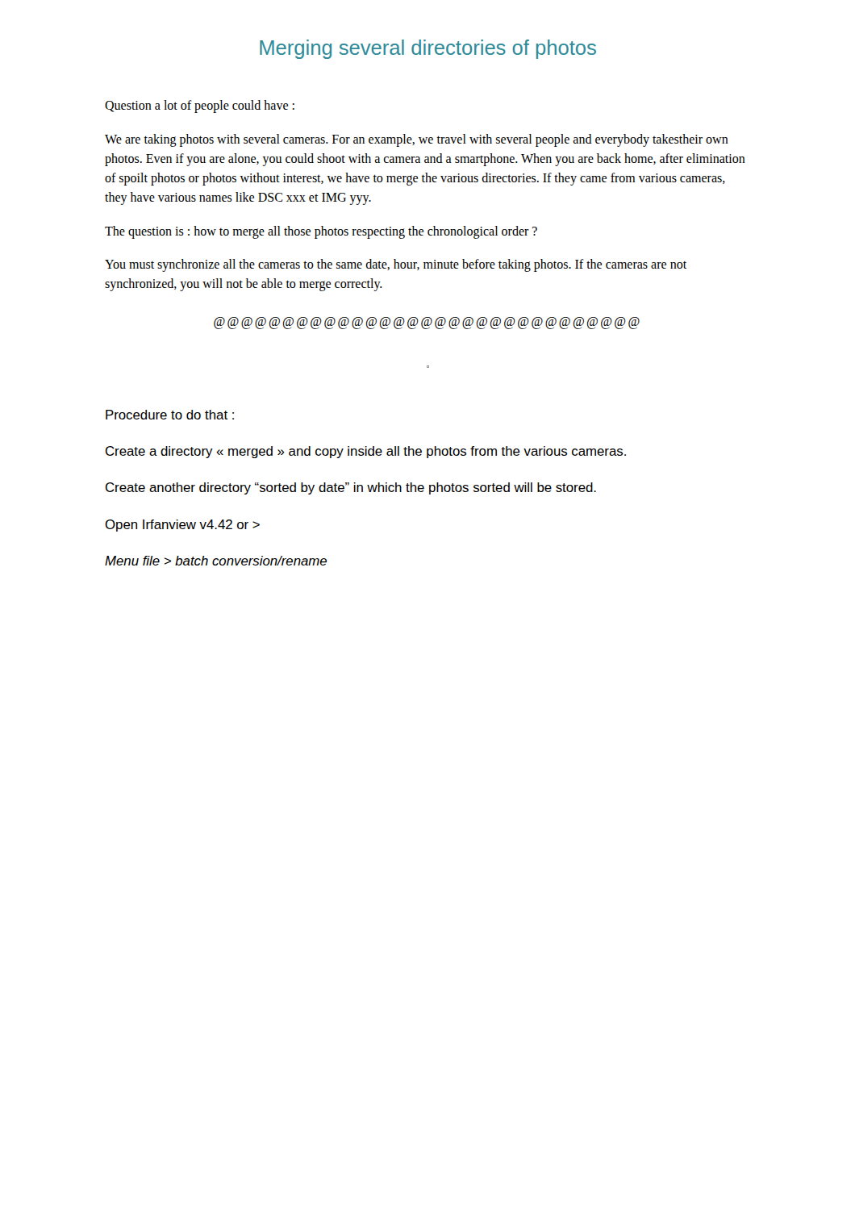Merging several directories of photos
Question a lot of people could have :
We are taking photos with several cameras. For an example, we travel with several people and everybody takestheir own photos. Even if you are alone, you could shoot with a camera and a smartphone. When you are back home, after elimination of spoilt photos or photos without interest, we have to merge the various directories. If they came from various cameras, they have various names like DSC xxx et IMG yyy.
The question is : how to merge all those photos respecting the chronological order ?
You must synchronize all the cameras to the same date, hour, minute before taking photos. If the cameras are not synchronized, you will not be able to merge correctly.
@@@@@@@@@@@@@@@@@@@@@@@@@@@@@@@
Procedure to do that :
Create a directory « merged » and copy inside all the photos from the various cameras.
Create another directory “sorted by date” in which the photos sorted will be stored.
Open Irfanview v4.42 or >
Menu file > batch conversion/rename